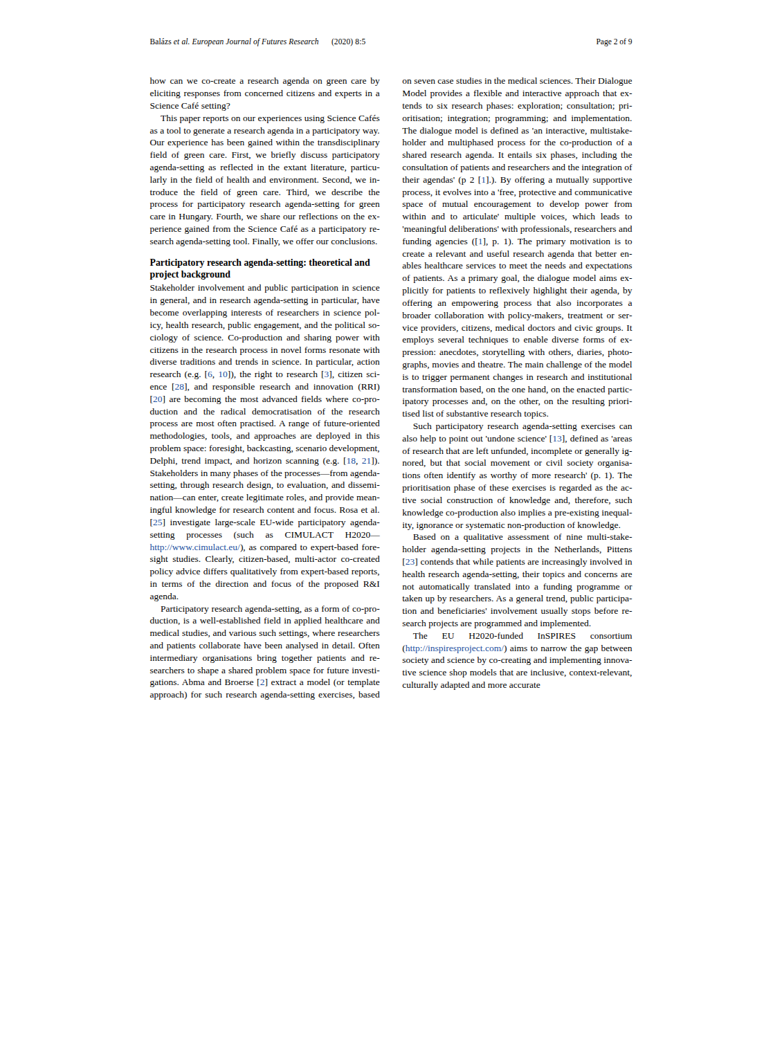Balázs et al. European Journal of Futures Research(2020) 8:5
Page 2 of 9
how can we co-create a research agenda on green care by eliciting responses from concerned citizens and experts in a Science Café setting?
This paper reports on our experiences using Science Cafés as a tool to generate a research agenda in a participatory way. Our experience has been gained within the transdisciplinary field of green care. First, we briefly discuss participatory agenda-setting as reflected in the extant literature, particularly in the field of health and environment. Second, we introduce the field of green care. Third, we describe the process for participatory research agenda-setting for green care in Hungary. Fourth, we share our reflections on the experience gained from the Science Café as a participatory research agenda-setting tool. Finally, we offer our conclusions.
Participatory research agenda-setting: theoretical and project background
Stakeholder involvement and public participation in science in general, and in research agenda-setting in particular, have become overlapping interests of researchers in science policy, health research, public engagement, and the political sociology of science. Co-production and sharing power with citizens in the research process in novel forms resonate with diverse traditions and trends in science. In particular, action research (e.g. [6, 10]), the right to research [3], citizen science [28], and responsible research and innovation (RRI) [20] are becoming the most advanced fields where co-production and the radical democratisation of the research process are most often practised. A range of future-oriented methodologies, tools, and approaches are deployed in this problem space: foresight, backcasting, scenario development, Delphi, trend impact, and horizon scanning (e.g. [18, 21]). Stakeholders in many phases of the processes—from agenda-setting, through research design, to evaluation, and dissemination—can enter, create legitimate roles, and provide meaningful knowledge for research content and focus. Rosa et al. [25] investigate large-scale EU-wide participatory agenda-setting processes (such as CIMULACT H2020—http://www.cimulact.eu/), as compared to expert-based foresight studies. Clearly, citizen-based, multi-actor co-created policy advice differs qualitatively from expert-based reports, in terms of the direction and focus of the proposed R&I agenda.
Participatory research agenda-setting, as a form of co-production, is a well-established field in applied healthcare and medical studies, and various such settings, where researchers and patients collaborate have been analysed in detail. Often intermediary organisations bring together patients and researchers to shape a shared problem space for future investigations. Abma and Broerse [2] extract a model (or template approach) for such research agenda-setting exercises, based on seven case studies in the medical sciences. Their Dialogue Model provides a flexible and interactive approach that extends to six research phases: exploration; consultation; prioritisation; integration; programming; and implementation. The dialogue model is defined as 'an interactive, multistakeholder and multiphased process for the co-production of a shared research agenda. It entails six phases, including the consultation of patients and researchers and the integration of their agendas' (p 2 [1].). By offering a mutually supportive process, it evolves into a 'free, protective and communicative space of mutual encouragement to develop power from within and to articulate' multiple voices, which leads to 'meaningful deliberations' with professionals, researchers and funding agencies ([1], p. 1). The primary motivation is to create a relevant and useful research agenda that better enables healthcare services to meet the needs and expectations of patients. As a primary goal, the dialogue model aims explicitly for patients to reflexively highlight their agenda, by offering an empowering process that also incorporates a broader collaboration with policy-makers, treatment or service providers, citizens, medical doctors and civic groups. It employs several techniques to enable diverse forms of expression: anecdotes, storytelling with others, diaries, photographs, movies and theatre. The main challenge of the model is to trigger permanent changes in research and institutional transformation based, on the one hand, on the enacted participatory processes and, on the other, on the resulting prioritised list of substantive research topics.
Such participatory research agenda-setting exercises can also help to point out 'undone science' [13], defined as 'areas of research that are left unfunded, incomplete or generally ignored, but that social movement or civil society organisations often identify as worthy of more research' (p. 1). The prioritisation phase of these exercises is regarded as the active social construction of knowledge and, therefore, such knowledge co-production also implies a pre-existing inequality, ignorance or systematic non-production of knowledge.
Based on a qualitative assessment of nine multi-stakeholder agenda-setting projects in the Netherlands, Pittens [23] contends that while patients are increasingly involved in health research agenda-setting, their topics and concerns are not automatically translated into a funding programme or taken up by researchers. As a general trend, public participation and beneficiaries' involvement usually stops before research projects are programmed and implemented.
The EU H2020-funded InSPIRES consortium (http://inspiresproject.com/) aims to narrow the gap between society and science by co-creating and implementing innovative science shop models that are inclusive, context-relevant, culturally adapted and more accurate